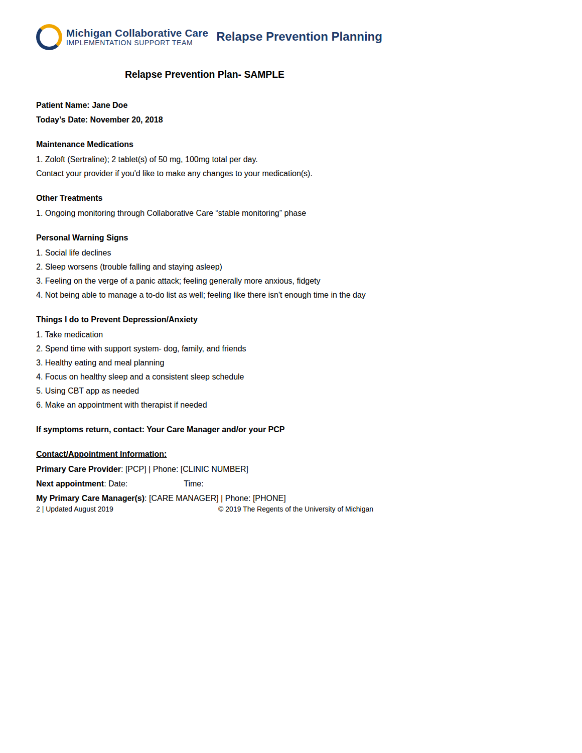Michigan Collaborative Care
IMPLEMENTATION SUPPORT TEAM
Relapse Prevention Planning
Relapse Prevention Plan- SAMPLE
Patient Name: Jane Doe
Today’s Date: November 20, 2018
Maintenance Medications
1. Zoloft (Sertraline); 2 tablet(s) of 50 mg, 100mg total per day.
Contact your provider if you'd like to make any changes to your medication(s).
Other Treatments
1. Ongoing monitoring through Collaborative Care “stable monitoring” phase
Personal Warning Signs
1. Social life declines
2. Sleep worsens (trouble falling and staying asleep)
3. Feeling on the verge of a panic attack; feeling generally more anxious, fidgety
4. Not being able to manage a to-do list as well; feeling like there isn't enough time in the day
Things I do to Prevent Depression/Anxiety
1. Take medication
2. Spend time with support system- dog, family, and friends
3. Healthy eating and meal planning
4. Focus on healthy sleep and a consistent sleep schedule
5. Using CBT app as needed
6. Make an appointment with therapist if needed
If symptoms return, contact: Your Care Manager and/or your PCP
Contact/Appointment Information:
Primary Care Provider: [PCP] | Phone: [CLINIC NUMBER]
Next appointment: Date: Time:
My Primary Care Manager(s): [CARE MANAGER] | Phone: [PHONE]
2 | Updated August 2019
© 2019 The Regents of the University of Michigan